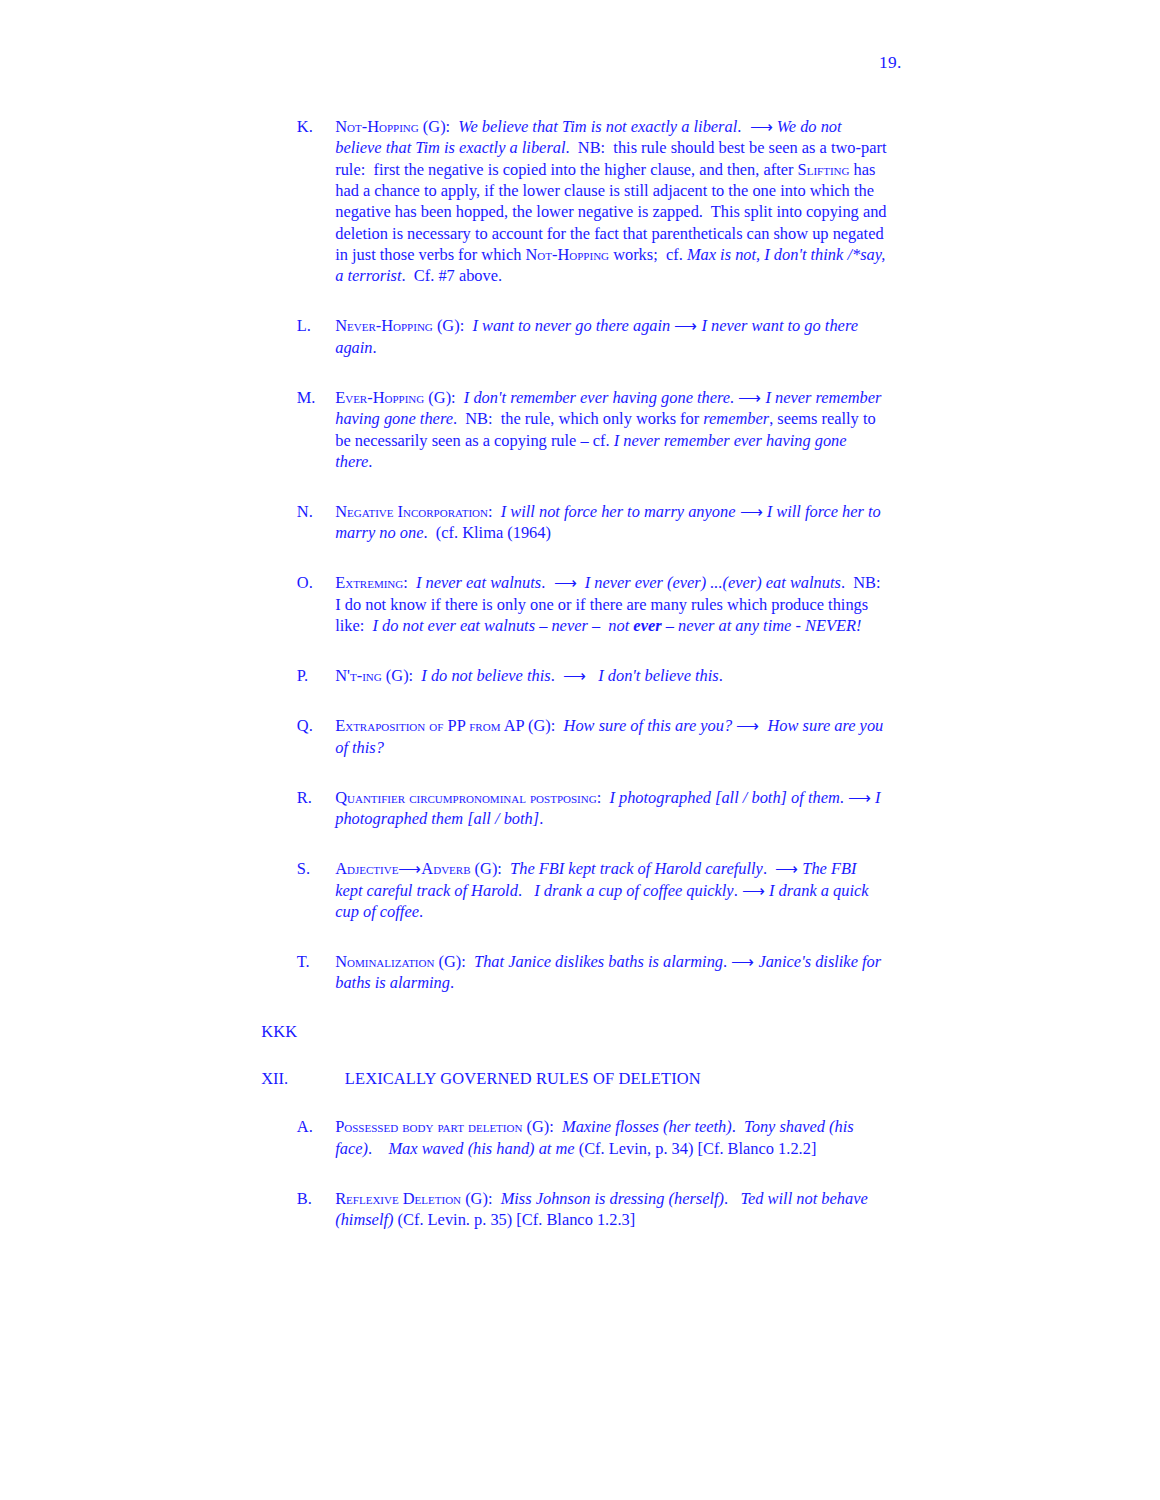19.
K.
Not-Hopping (G): We believe that Tim is not exactly a liberal. ⟶ We do not believe that Tim is exactly a liberal. NB: this rule should best be seen as a two-part rule: first the negative is copied into the higher clause, and then, after Slifting has had a chance to apply, if the lower clause is still adjacent to the one into which the negative has been hopped, the lower negative is zapped. This split into copying and deletion is necessary to account for the fact that parentheticals can show up negated in just those verbs for which Not-Hopping works; cf. Max is not, I don't think /*say, a terrorist. Cf. #7 above.
L.
Never-Hopping (G): I want to never go there again ⟶ I never want to go there again.
M.
Ever-Hopping (G): I don't remember ever having gone there. ⟶ I never remember having gone there. NB: the rule, which only works for remember, seems really to be necessarily seen as a copying rule – cf. I never remember ever having gone there.
N.
Negative Incorporation: I will not force her to marry anyone ⟶ I will force her to marry no one. (cf. Klima (1964)
O.
Extreming: I never eat walnuts. ⟶ I never ever (ever) ...(ever) eat walnuts. NB: I do not know if there is only one or if there are many rules which produce things like: I do not ever eat walnuts – never – not ever – never at any time - NEVER!
P.
N't-ing (G): I do not believe this. ⟶ I don't believe this.
Q.
Extraposition of PP from AP (G): How sure of this are you? ⟶ How sure are you of this?
R.
Quantifier circumpronominal postposing: I photographed [all / both] of them. ⟶ I photographed them [all / both].
S.
Adjective⟶Adverb (G): The FBI kept track of Harold carefully. ⟶ The FBI kept careful track of Harold. I drank a cup of coffee quickly. ⟶ I drank a quick cup of coffee.
T.
Nominalization (G): That Janice dislikes baths is alarming. ⟶ Janice's dislike for baths is alarming.
KKK
XII.
LEXICALLY GOVERNED RULES OF DELETION
A.
Possessed body part deletion (G): Maxine flosses (her teeth). Tony shaved (his face). Max waved (his hand) at me (Cf. Levin, p. 34) [Cf. Blanco 1.2.2]
B.
Reflexive Deletion (G): Miss Johnson is dressing (herself). Ted will not behave (himself) (Cf. Levin. p. 35) [Cf. Blanco 1.2.3]